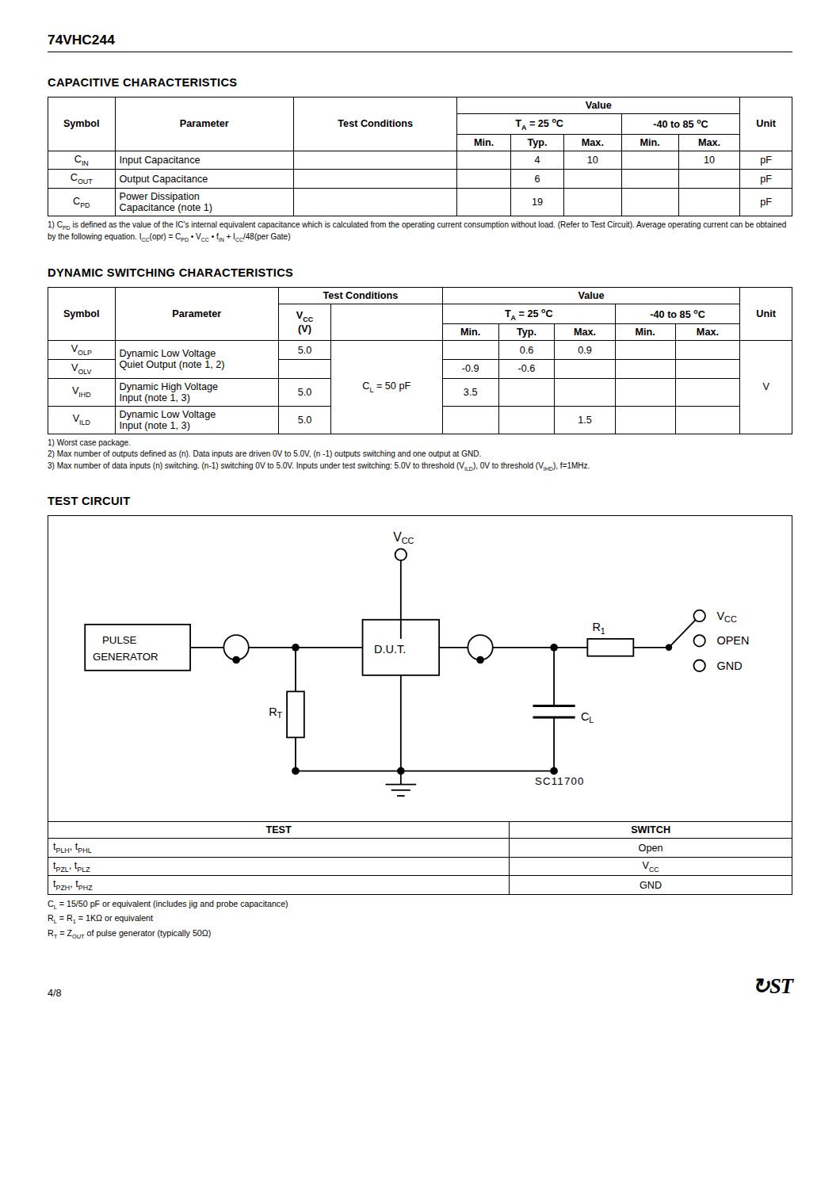74VHC244
CAPACITIVE CHARACTERISTICS
| Symbol | Parameter | Test Conditions | Value | Unit |
| --- | --- | --- | --- | --- |
| T A = 25 o C | -40 to 85 o C |
| Min. | Typ. | Max. | Min. | Max. |
| C IN | Input Capacitance | | | 4 | 10 | | 10 | pF |
| C OUT | Output Capacitance | | | 6 | | | | pF |
| C PD | Power Dissipation Capacitance (note 1) | | | 19 | | | | pF |
1) CPD is defined as the value of the IC's internal equivalent capacitance which is calculated from the operating current consumption without load. (Refer to Test Circuit). Average operating current can be obtained by the following equation. ICC(opr) = CPD • VCC • fIN + ICC/48(per Gate)
DYNAMIC SWITCHING CHARACTERISTICS
| Symbol | Parameter | Test Conditions | Value | Unit |
| --- | --- | --- | --- | --- |
| V CC (V) | | T A = 25 o C | -40 to 85 o C |
| Min. | Typ. | Max. | Min. | Max. |
| V OLP | Dynamic Low Voltage Quiet Output (note 1, 2) | 5.0 | C L = 50 pF | | 0.6 | 0.9 | | | V |
| V OLV | | -0.9 | -0.6 | | | |
| V IHD | Dynamic High Voltage Input (note 1, 3) | 5.0 | 3.5 | | | | |
| V ILD | Dynamic Low Voltage Input (note 1, 3) | 5.0 | | | 1.5 | | |
1) Worst case package.
2) Max number of outputs defined as (n). Data inputs are driven 0V to 5.0V, (n -1) outputs switching and one output at GND.
3) Max number of data inputs (n) switching. (n-1) switching 0V to 5.0V. Inputs under test switching: 5.0V to threshold (VILD), 0V to threshold (VIHD), f=1MHz.
TEST CIRCUIT
VCC PULSE GENERATOR D.U.T. R1 VCC OPEN GND RT CL SC11700
| TEST | SWITCH |
| --- | --- |
| t PLH , t PHL | Open |
| t PZL , t PLZ | V CC |
| t PZH , t PHZ | GND |
CL = 15/50 pF or equivalent (includes jig and probe capacitance)
RL = R1 = 1KΩ or equivalent
RT = ZOUT of pulse generator (typically 50Ω)
4/8
↻ ST